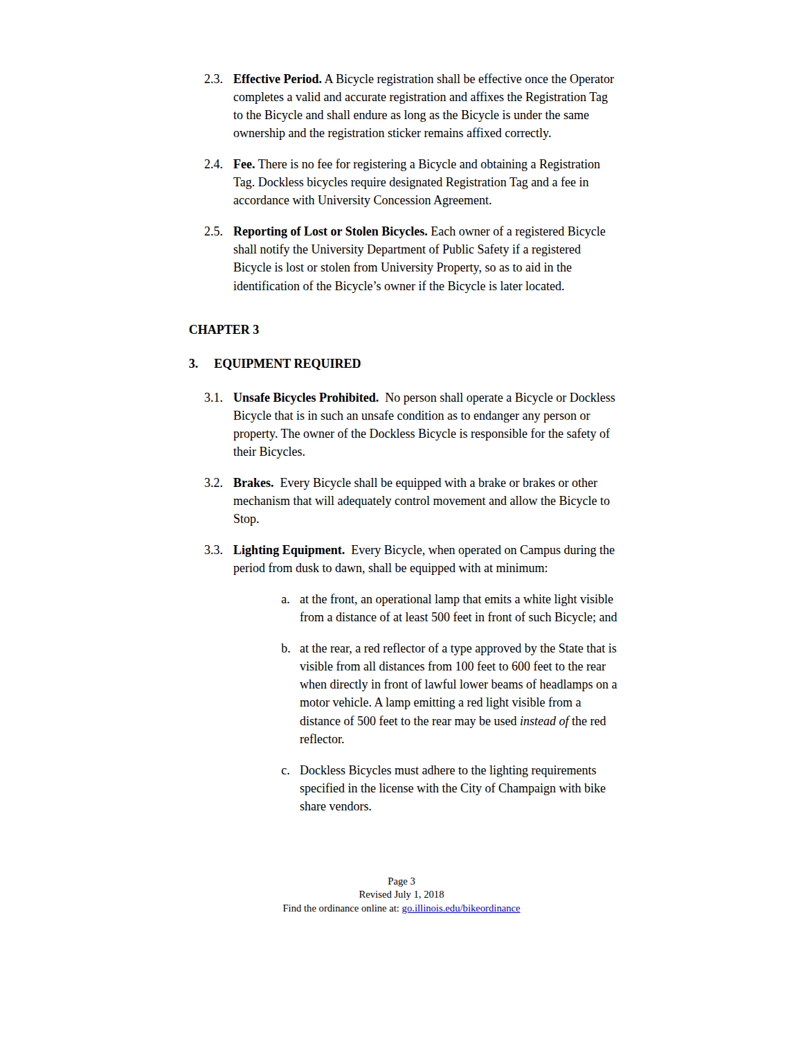2.3.
Effective Period. A Bicycle registration shall be effective once the Operator completes a valid and accurate registration and affixes the Registration Tag to the Bicycle and shall endure as long as the Bicycle is under the same ownership and the registration sticker remains affixed correctly.
2.4.
Fee. There is no fee for registering a Bicycle and obtaining a Registration Tag. Dockless bicycles require designated Registration Tag and a fee in accordance with University Concession Agreement.
2.5.
Reporting of Lost or Stolen Bicycles. Each owner of a registered Bicycle shall notify the University Department of Public Safety if a registered Bicycle is lost or stolen from University Property, so as to aid in the identification of the Bicycle’s owner if the Bicycle is later located.
CHAPTER 3
3. EQUIPMENT REQUIRED
3.1.
Unsafe Bicycles Prohibited. No person shall operate a Bicycle or Dockless Bicycle that is in such an unsafe condition as to endanger any person or property. The owner of the Dockless Bicycle is responsible for the safety of their Bicycles.
3.2.
Brakes. Every Bicycle shall be equipped with a brake or brakes or other mechanism that will adequately control movement and allow the Bicycle to Stop.
3.3.
Lighting Equipment. Every Bicycle, when operated on Campus during the period from dusk to dawn, shall be equipped with at minimum:
a. at the front, an operational lamp that emits a white light visible from a distance of at least 500 feet in front of such Bicycle; and
b. at the rear, a red reflector of a type approved by the State that is visible from all distances from 100 feet to 600 feet to the rear when directly in front of lawful lower beams of headlamps on a motor vehicle. A lamp emitting a red light visible from a distance of 500 feet to the rear may be used instead of the red reflector.
c. Dockless Bicycles must adhere to the lighting requirements specified in the license with the City of Champaign with bike share vendors.
Page 3
Revised July 1, 2018
Find the ordinance online at: go.illinois.edu/bikeordinance